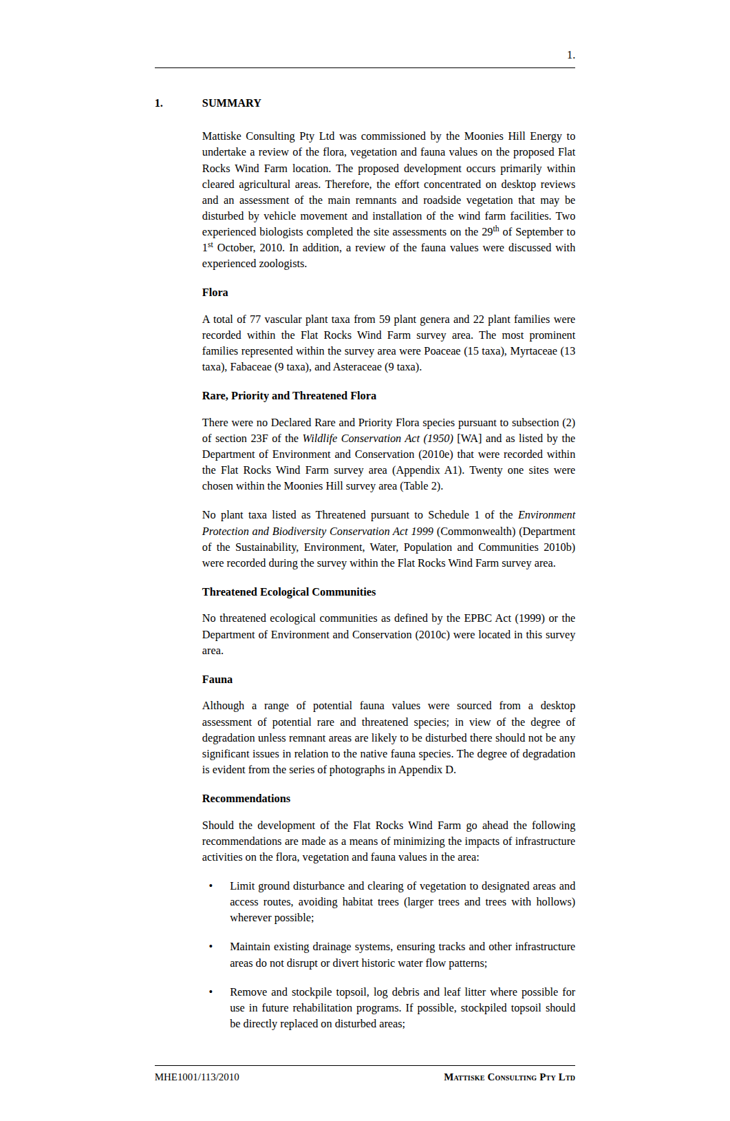1.
1. SUMMARY
Mattiske Consulting Pty Ltd was commissioned by the Moonies Hill Energy to undertake a review of the flora, vegetation and fauna values on the proposed Flat Rocks Wind Farm location. The proposed development occurs primarily within cleared agricultural areas. Therefore, the effort concentrated on desktop reviews and an assessment of the main remnants and roadside vegetation that may be disturbed by vehicle movement and installation of the wind farm facilities. Two experienced biologists completed the site assessments on the 29th of September to 1st October, 2010. In addition, a review of the fauna values were discussed with experienced zoologists.
Flora
A total of 77 vascular plant taxa from 59 plant genera and 22 plant families were recorded within the Flat Rocks Wind Farm survey area. The most prominent families represented within the survey area were Poaceae (15 taxa), Myrtaceae (13 taxa), Fabaceae (9 taxa), and Asteraceae (9 taxa).
Rare, Priority and Threatened Flora
There were no Declared Rare and Priority Flora species pursuant to subsection (2) of section 23F of the Wildlife Conservation Act (1950) [WA] and as listed by the Department of Environment and Conservation (2010e) that were recorded within the Flat Rocks Wind Farm survey area (Appendix A1). Twenty one sites were chosen within the Moonies Hill survey area (Table 2).
No plant taxa listed as Threatened pursuant to Schedule 1 of the Environment Protection and Biodiversity Conservation Act 1999 (Commonwealth) (Department of the Sustainability, Environment, Water, Population and Communities 2010b) were recorded during the survey within the Flat Rocks Wind Farm survey area.
Threatened Ecological Communities
No threatened ecological communities as defined by the EPBC Act (1999) or the Department of Environment and Conservation (2010c) were located in this survey area.
Fauna
Although a range of potential fauna values were sourced from a desktop assessment of potential rare and threatened species; in view of the degree of degradation unless remnant areas are likely to be disturbed there should not be any significant issues in relation to the native fauna species. The degree of degradation is evident from the series of photographs in Appendix D.
Recommendations
Should the development of the Flat Rocks Wind Farm go ahead the following recommendations are made as a means of minimizing the impacts of infrastructure activities on the flora, vegetation and fauna values in the area:
Limit ground disturbance and clearing of vegetation to designated areas and access routes, avoiding habitat trees (larger trees and trees with hollows) wherever possible;
Maintain existing drainage systems, ensuring tracks and other infrastructure areas do not disrupt or divert historic water flow patterns;
Remove and stockpile topsoil, log debris and leaf litter where possible for use in future rehabilitation programs. If possible, stockpiled topsoil should be directly replaced on disturbed areas;
MHE1001/113/2010
Mattiske Consulting Pty Ltd